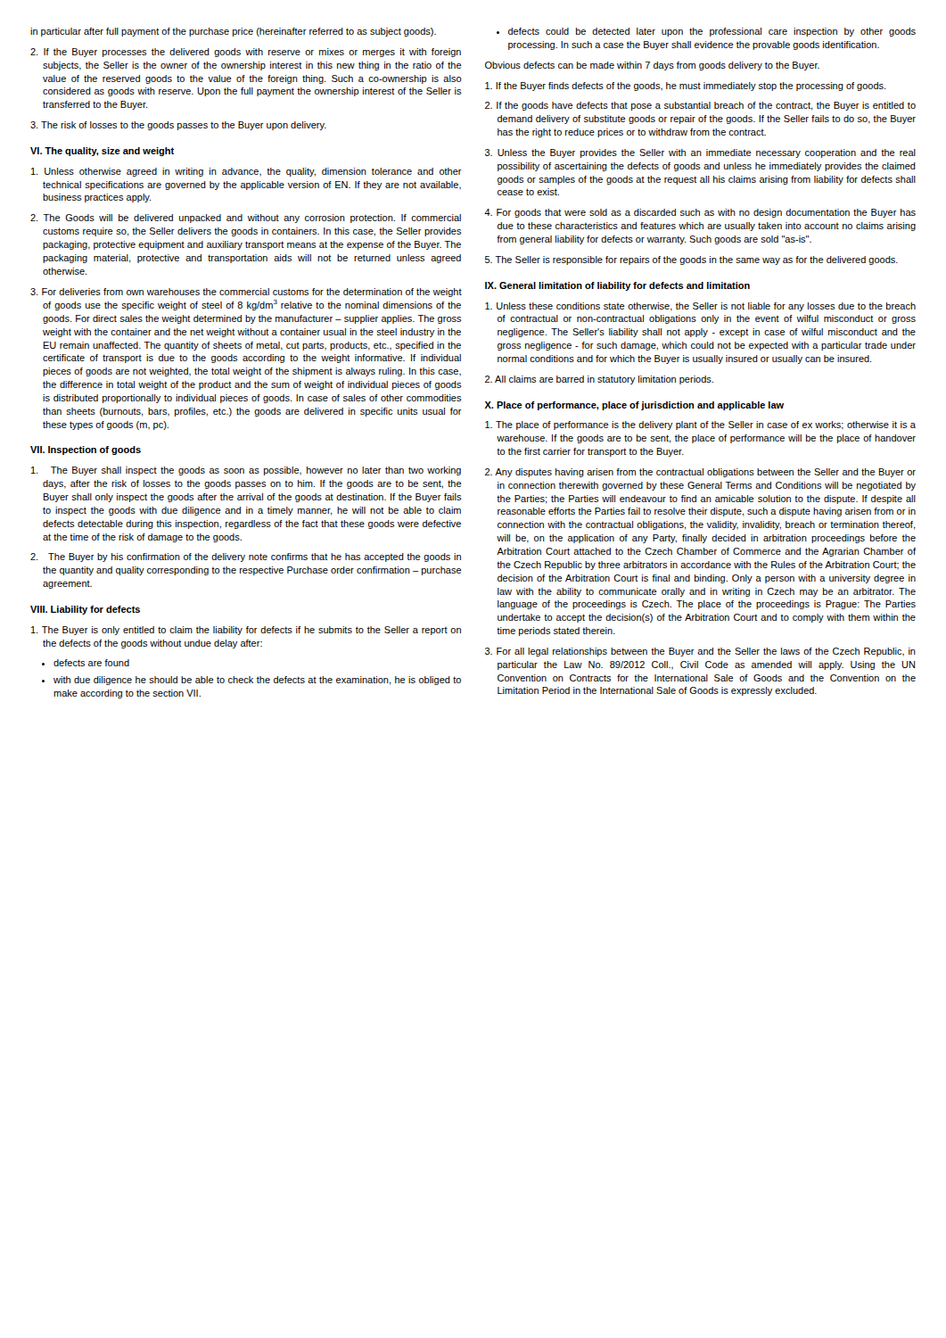in particular after full payment of the purchase price (hereinafter referred to as subject goods).
2. If the Buyer processes the delivered goods with reserve or mixes or merges it with foreign subjects, the Seller is the owner of the ownership interest in this new thing in the ratio of the value of the reserved goods to the value of the foreign thing. Such a co-ownership is also considered as goods with reserve. Upon the full payment the ownership interest of the Seller is transferred to the Buyer.
3. The risk of losses to the goods passes to the Buyer upon delivery.
VI. The quality, size and weight
1. Unless otherwise agreed in writing in advance, the quality, dimension tolerance and other technical specifications are governed by the applicable version of EN. If they are not available, business practices apply.
2. The Goods will be delivered unpacked and without any corrosion protection. If commercial customs require so, the Seller delivers the goods in containers. In this case, the Seller provides packaging, protective equipment and auxiliary transport means at the expense of the Buyer. The packaging material, protective and transportation aids will not be returned unless agreed otherwise.
3. For deliveries from own warehouses the commercial customs for the determination of the weight of goods use the specific weight of steel of 8 kg/dm3 relative to the nominal dimensions of the goods. For direct sales the weight determined by the manufacturer – supplier applies. The gross weight with the container and the net weight without a container usual in the steel industry in the EU remain unaffected. The quantity of sheets of metal, cut parts, products, etc., specified in the certificate of transport is due to the goods according to the weight informative. If individual pieces of goods are not weighted, the total weight of the shipment is always ruling. In this case, the difference in total weight of the product and the sum of weight of individual pieces of goods is distributed proportionally to individual pieces of goods. In case of sales of other commodities than sheets (burnouts, bars, profiles, etc.) the goods are delivered in specific units usual for these types of goods (m, pc).
VII. Inspection of goods
1. The Buyer shall inspect the goods as soon as possible, however no later than two working days, after the risk of losses to the goods passes on to him. If the goods are to be sent, the Buyer shall only inspect the goods after the arrival of the goods at destination. If the Buyer fails to inspect the goods with due diligence and in a timely manner, he will not be able to claim defects detectable during this inspection, regardless of the fact that these goods were defective at the time of the risk of damage to the goods.
2. The Buyer by his confirmation of the delivery note confirms that he has accepted the goods in the quantity and quality corresponding to the respective Purchase order confirmation – purchase agreement.
VIII. Liability for defects
1. The Buyer is only entitled to claim the liability for defects if he submits to the Seller a report on the defects of the goods without undue delay after:
defects are found
with due diligence he should be able to check the defects at the examination, he is obliged to make according to the section VII.
defects could be detected later upon the professional care inspection by other goods processing. In such a case the Buyer shall evidence the provable goods identification.
Obvious defects can be made within 7 days from goods delivery to the Buyer.
1. If the Buyer finds defects of the goods, he must immediately stop the processing of goods.
2. If the goods have defects that pose a substantial breach of the contract, the Buyer is entitled to demand delivery of substitute goods or repair of the goods. If the Seller fails to do so, the Buyer has the right to reduce prices or to withdraw from the contract.
3. Unless the Buyer provides the Seller with an immediate necessary cooperation and the real possibility of ascertaining the defects of goods and unless he immediately provides the claimed goods or samples of the goods at the request all his claims arising from liability for defects shall cease to exist.
4. For goods that were sold as a discarded such as with no design documentation the Buyer has due to these characteristics and features which are usually taken into account no claims arising from general liability for defects or warranty. Such goods are sold "as-is".
5. The Seller is responsible for repairs of the goods in the same way as for the delivered goods.
IX. General limitation of liability for defects and limitation
1. Unless these conditions state otherwise, the Seller is not liable for any losses due to the breach of contractual or non-contractual obligations only in the event of wilful misconduct or gross negligence. The Seller's liability shall not apply - except in case of wilful misconduct and the gross negligence - for such damage, which could not be expected with a particular trade under normal conditions and for which the Buyer is usually insured or usually can be insured.
2. All claims are barred in statutory limitation periods.
X. Place of performance, place of jurisdiction and applicable law
1. The place of performance is the delivery plant of the Seller in case of ex works; otherwise it is a warehouse. If the goods are to be sent, the place of performance will be the place of handover to the first carrier for transport to the Buyer.
2. Any disputes having arisen from the contractual obligations between the Seller and the Buyer or in connection therewith governed by these General Terms and Conditions will be negotiated by the Parties; the Parties will endeavour to find an amicable solution to the dispute. If despite all reasonable efforts the Parties fail to resolve their dispute, such a dispute having arisen from or in connection with the contractual obligations, the validity, invalidity, breach or termination thereof, will be, on the application of any Party, finally decided in arbitration proceedings before the Arbitration Court attached to the Czech Chamber of Commerce and the Agrarian Chamber of the Czech Republic by three arbitrators in accordance with the Rules of the Arbitration Court; the decision of the Arbitration Court is final and binding. Only a person with a university degree in law with the ability to communicate orally and in writing in Czech may be an arbitrator. The language of the proceedings is Czech. The place of the proceedings is Prague: The Parties undertake to accept the decision(s) of the Arbitration Court and to comply with them within the time periods stated therein.
3. For all legal relationships between the Buyer and the Seller the laws of the Czech Republic, in particular the Law No. 89/2012 Coll., Civil Code as amended will apply. Using the UN Convention on Contracts for the International Sale of Goods and the Convention on the Limitation Period in the International Sale of Goods is expressly excluded.